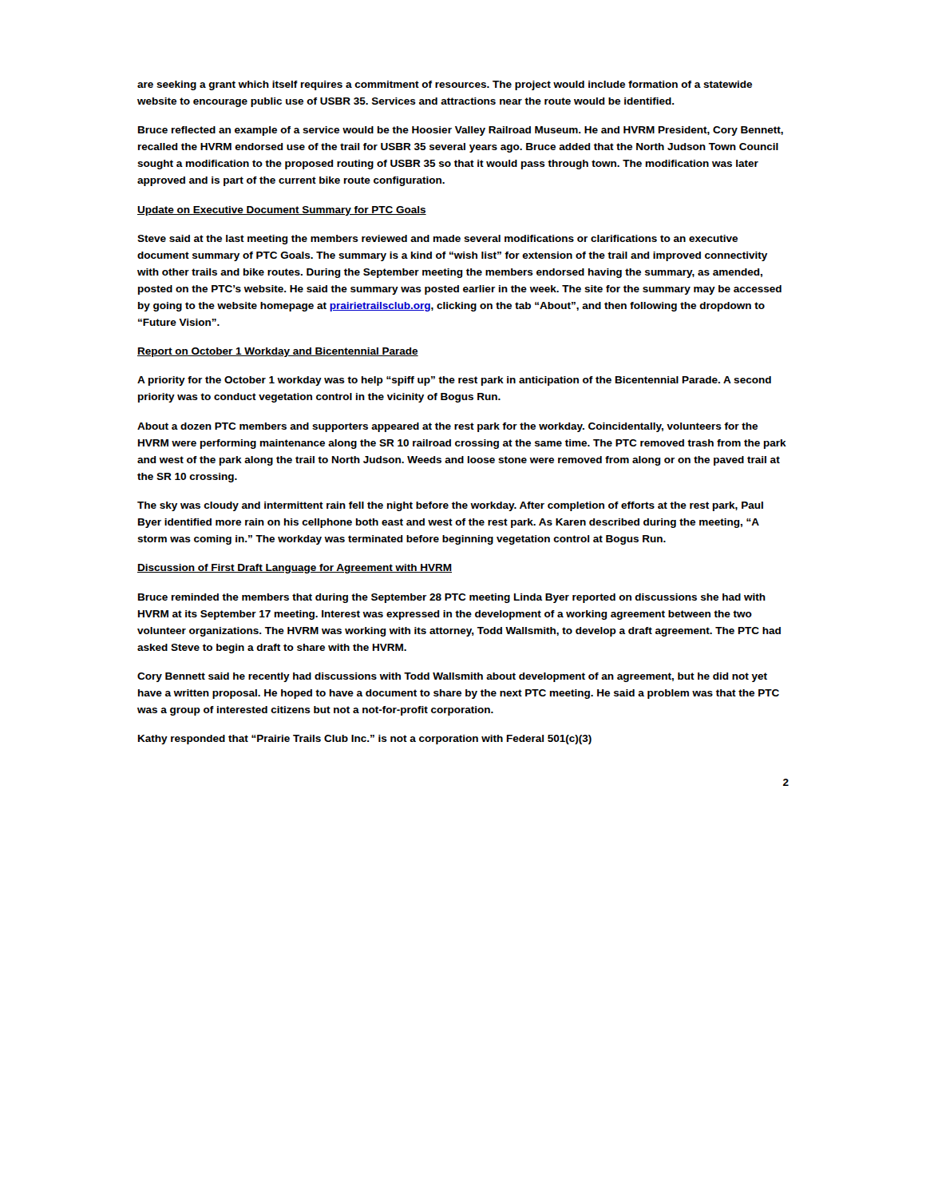are seeking a grant which itself requires a commitment of resources. The project would include formation of a statewide website to encourage public use of USBR 35. Services and attractions near the route would be identified.
Bruce reflected an example of a service would be the Hoosier Valley Railroad Museum. He and HVRM President, Cory Bennett, recalled the HVRM endorsed use of the trail for USBR 35 several years ago. Bruce added that the North Judson Town Council sought a modification to the proposed routing of USBR 35 so that it would pass through town. The modification was later approved and is part of the current bike route configuration.
Update on Executive Document Summary for PTC Goals
Steve said at the last meeting the members reviewed and made several modifications or clarifications to an executive document summary of PTC Goals. The summary is a kind of “wish list” for extension of the trail and improved connectivity with other trails and bike routes. During the September meeting the members endorsed having the summary, as amended, posted on the PTC’s website. He said the summary was posted earlier in the week. The site for the summary may be accessed by going to the website homepage at prairietrailsclub.org, clicking on the tab “About”, and then following the dropdown to “Future Vision”.
Report on October 1 Workday and Bicentennial Parade
A priority for the October 1 workday was to help “spiff up” the rest park in anticipation of the Bicentennial Parade. A second priority was to conduct vegetation control in the vicinity of Bogus Run.
About a dozen PTC members and supporters appeared at the rest park for the workday. Coincidentally, volunteers for the HVRM were performing maintenance along the SR 10 railroad crossing at the same time. The PTC removed trash from the park and west of the park along the trail to North Judson. Weeds and loose stone were removed from along or on the paved trail at the SR 10 crossing.
The sky was cloudy and intermittent rain fell the night before the workday. After completion of efforts at the rest park, Paul Byer identified more rain on his cellphone both east and west of the rest park. As Karen described during the meeting, “A storm was coming in.” The workday was terminated before beginning vegetation control at Bogus Run.
Discussion of First Draft Language for Agreement with HVRM
Bruce reminded the members that during the September 28 PTC meeting Linda Byer reported on discussions she had with HVRM at its September 17 meeting. Interest was expressed in the development of a working agreement between the two volunteer organizations. The HVRM was working with its attorney, Todd Wallsmith, to develop a draft agreement. The PTC had asked Steve to begin a draft to share with the HVRM.
Cory Bennett said he recently had discussions with Todd Wallsmith about development of an agreement, but he did not yet have a written proposal. He hoped to have a document to share by the next PTC meeting. He said a problem was that the PTC was a group of interested citizens but not a not-for-profit corporation.
Kathy responded that “Prairie Trails Club Inc.” is not a corporation with Federal 501(c)(3)
2